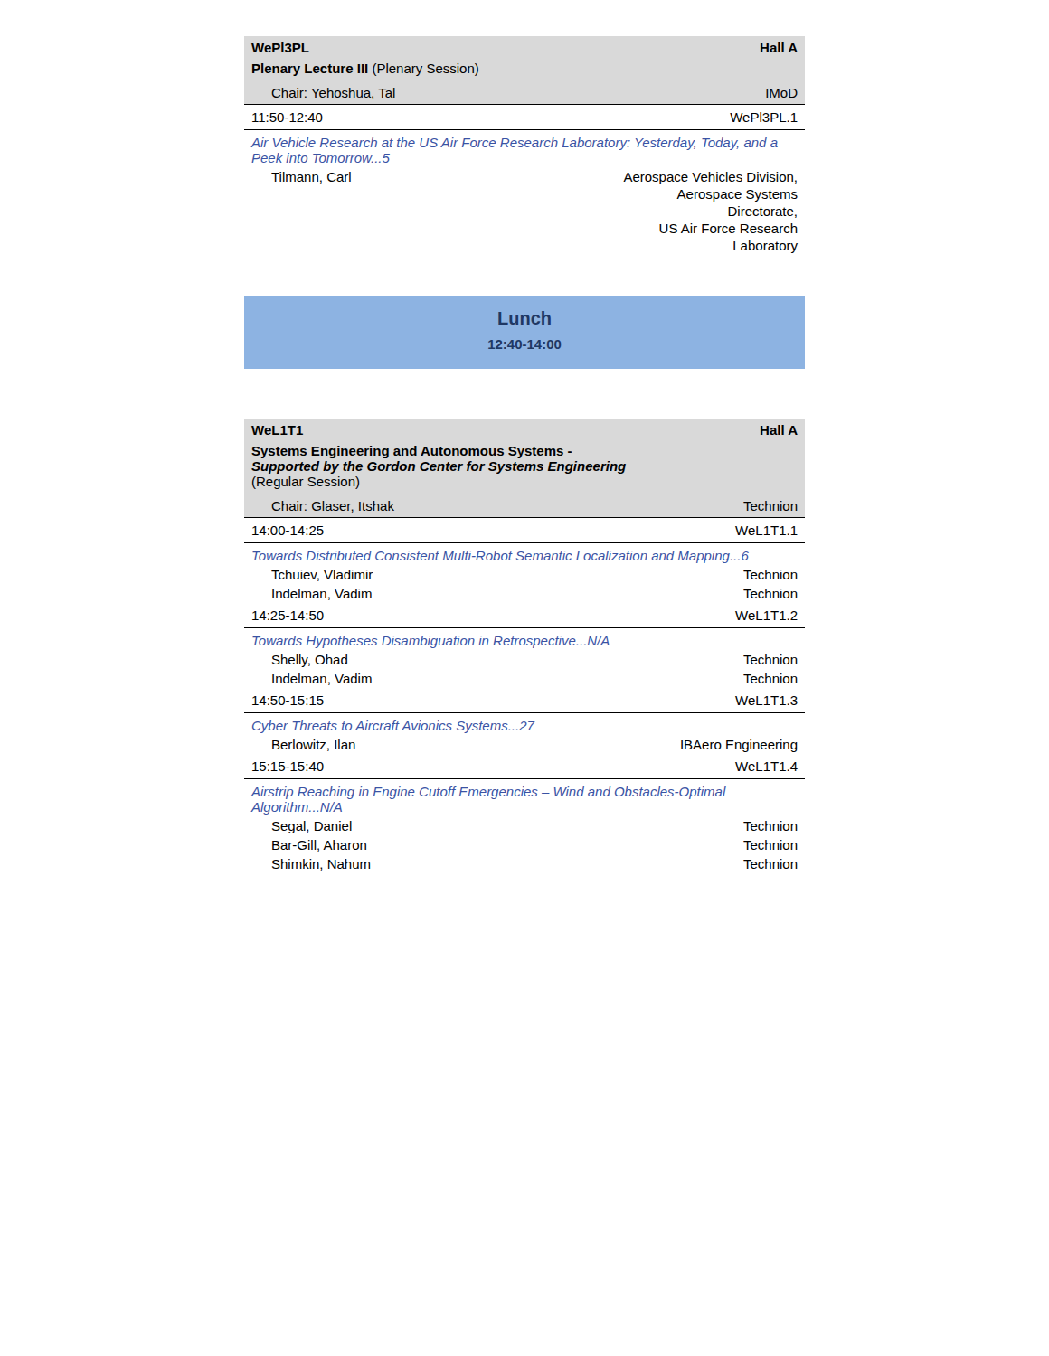| WePl3PL | Hall A |
| Plenary Lecture III (Plenary Session) |
| Chair: Yehoshua, Tal | IMoD |
| 11:50-12:40 | WePl3PL.1 |
| Air Vehicle Research at the US Air Force Research Laboratory: Yesterday, Today, and a Peek into Tomorrow...5 |
| Tilmann, Carl | Aerospace Vehicles Division, |
| Aerospace Systems |
| Directorate, |
| US Air Force Research |
| Laboratory |
Lunch 12:40-14:00
| WeL1T1 | Hall A |
| Systems Engineering and Autonomous Systems - Supported by the Gordon Center for Systems Engineering (Regular Session) |
| Chair: Glaser, Itshak | Technion |
| 14:00-14:25 | WeL1T1.1 |
| Towards Distributed Consistent Multi-Robot Semantic Localization and Mapping...6 |
| Tchuiev, Vladimir | Technion |
| Indelman, Vadim | Technion |
| 14:25-14:50 | WeL1T1.2 |
| Towards Hypotheses Disambiguation in Retrospective...N/A |
| Shelly, Ohad | Technion |
| Indelman, Vadim | Technion |
| 14:50-15:15 | WeL1T1.3 |
| Cyber Threats to Aircraft Avionics Systems...27 |
| Berlowitz, Ilan | IBAero Engineering |
| 15:15-15:40 | WeL1T1.4 |
| Airstrip Reaching in Engine Cutoff Emergencies – Wind and Obstacles-Optimal Algorithm...N/A |
| Segal, Daniel | Technion |
| Bar-Gill, Aharon | Technion |
| Shimkin, Nahum | Technion |